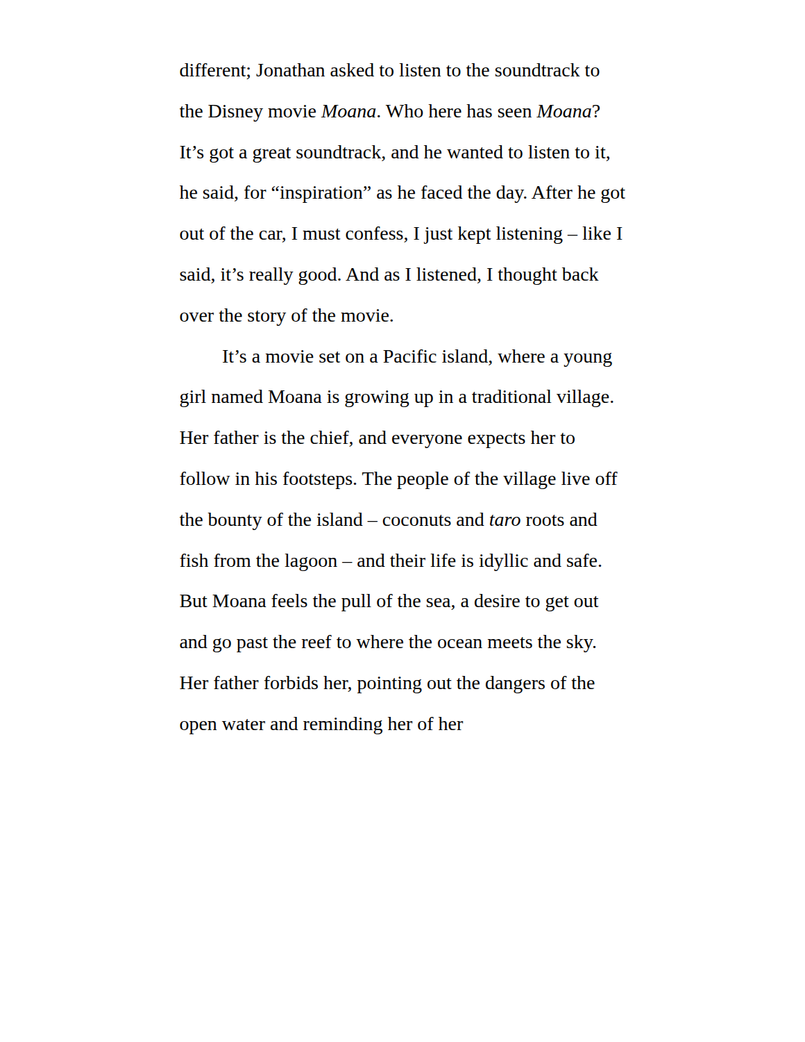different; Jonathan asked to listen to the soundtrack to the Disney movie Moana. Who here has seen Moana? It’s got a great soundtrack, and he wanted to listen to it, he said, for “inspiration” as he faced the day. After he got out of the car, I must confess, I just kept listening – like I said, it’s really good. And as I listened, I thought back over the story of the movie.
It’s a movie set on a Pacific island, where a young girl named Moana is growing up in a traditional village. Her father is the chief, and everyone expects her to follow in his footsteps. The people of the village live off the bounty of the island – coconuts and taro roots and fish from the lagoon – and their life is idyllic and safe. But Moana feels the pull of the sea, a desire to get out and go past the reef to where the ocean meets the sky. Her father forbids her, pointing out the dangers of the open water and reminding her of her